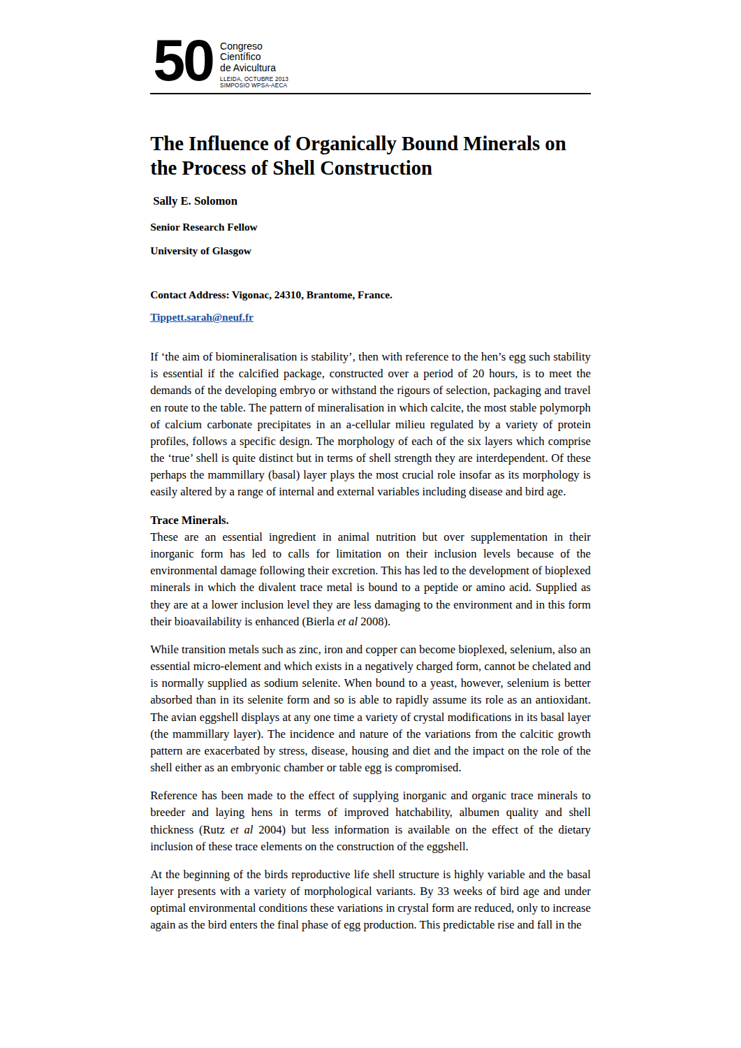50
Congreso
Científico
de Avicultura
LLEIDA, OCTUBRE 2013
SIMPOSIO WPSA-AECA
The Influence of Organically Bound Minerals on the Process of Shell Construction
Sally E. Solomon
Senior Research Fellow
University of Glasgow
Contact Address: Vigonac, 24310, Brantome, France.
Tippett.sarah@neuf.fr
If ‘the aim of biomineralisation is stability’, then with reference to the hen’s egg such stability is essential if the calcified package, constructed over a period of 20 hours, is to meet the demands of the developing embryo or withstand the rigours of selection, packaging and travel en route to the table. The pattern of mineralisation in which calcite, the most stable polymorph of calcium carbonate precipitates in an a-cellular milieu regulated by a variety of protein profiles, follows a specific design. The morphology of each of the six layers which comprise the ‘true’ shell is quite distinct but in terms of shell strength they are interdependent. Of these perhaps the mammillary (basal) layer plays the most crucial role insofar as its morphology is easily altered by a range of internal and external variables including disease and bird age.
Trace Minerals.
These are an essential ingredient in animal nutrition but over supplementation in their inorganic form has led to calls for limitation on their inclusion levels because of the environmental damage following their excretion. This has led to the development of bioplexed minerals in which the divalent trace metal is bound to a peptide or amino acid. Supplied as they are at a lower inclusion level they are less damaging to the environment and in this form their bioavailability is enhanced (Bierla et al 2008).
While transition metals such as zinc, iron and copper can become bioplexed, selenium, also an essential micro-element and which exists in a negatively charged form, cannot be chelated and is normally supplied as sodium selenite. When bound to a yeast, however, selenium is better absorbed than in its selenite form and so is able to rapidly assume its role as an antioxidant. The avian eggshell displays at any one time a variety of crystal modifications in its basal layer (the mammillary layer). The incidence and nature of the variations from the calcitic growth pattern are exacerbated by stress, disease, housing and diet and the impact on the role of the shell either as an embryonic chamber or table egg is compromised.
Reference has been made to the effect of supplying inorganic and organic trace minerals to breeder and laying hens in terms of improved hatchability, albumen quality and shell thickness (Rutz et al 2004) but less information is available on the effect of the dietary inclusion of these trace elements on the construction of the eggshell.
At the beginning of the birds reproductive life shell structure is highly variable and the basal layer presents with a variety of morphological variants. By 33 weeks of bird age and under optimal environmental conditions these variations in crystal form are reduced, only to increase again as the bird enters the final phase of egg production. This predictable rise and fall in the